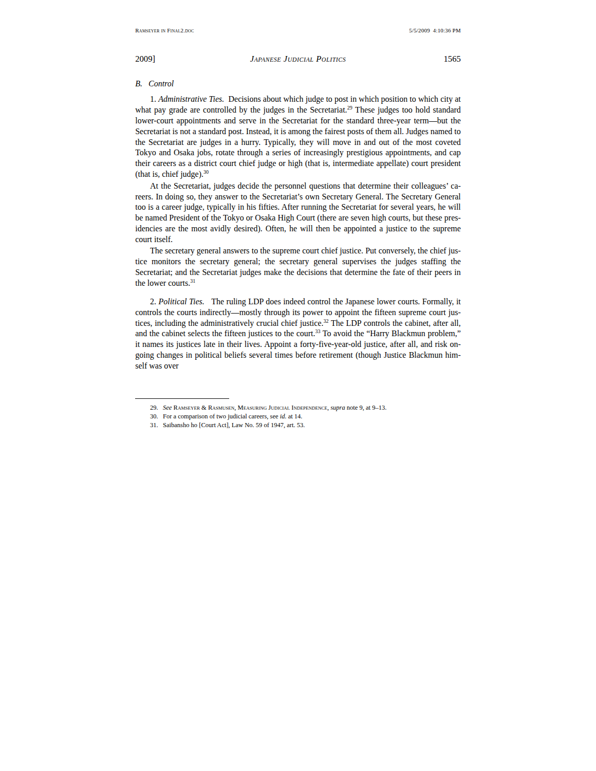Ramseyer in Final2.doc 5/5/2009 4:10:36 PM
2009] Japanese Judicial Politics 1565
B. Control
1. Administrative Ties. Decisions about which judge to post in which position to which city at what pay grade are controlled by the judges in the Secretariat.29 These judges too hold standard lower-court appointments and serve in the Secretariat for the standard three-year term—but the Secretariat is not a standard post. Instead, it is among the fairest posts of them all. Judges named to the Secretariat are judges in a hurry. Typically, they will move in and out of the most coveted Tokyo and Osaka jobs, rotate through a series of increasingly prestigious appointments, and cap their careers as a district court chief judge or high (that is, intermediate appellate) court president (that is, chief judge).30
At the Secretariat, judges decide the personnel questions that determine their colleagues’ careers. In doing so, they answer to the Secretariat’s own Secretary General. The Secretary General too is a career judge, typically in his fifties. After running the Secretariat for several years, he will be named President of the Tokyo or Osaka High Court (there are seven high courts, but these presidencies are the most avidly desired). Often, he will then be appointed a justice to the supreme court itself.
The secretary general answers to the supreme court chief justice. Put conversely, the chief justice monitors the secretary general; the secretary general supervises the judges staffing the Secretariat; and the Secretariat judges make the decisions that determine the fate of their peers in the lower courts.31
2. Political Ties. The ruling LDP does indeed control the Japanese lower courts. Formally, it controls the courts indirectly—mostly through its power to appoint the fifteen supreme court justices, including the administratively crucial chief justice.32 The LDP controls the cabinet, after all, and the cabinet selects the fifteen justices to the court.33 To avoid the “Harry Blackmun problem,” it names its justices late in their lives. Appoint a forty-five-year-old justice, after all, and risk ongoing changes in political beliefs several times before retirement (though Justice Blackmun himself was over
29. See Ramseyer & Rasmusen, Measuring Judicial Independence, supra note 9, at 9–13.
30. For a comparison of two judicial careers, see id. at 14.
31. Saibansho ho [Court Act], Law No. 59 of 1947, art. 53.